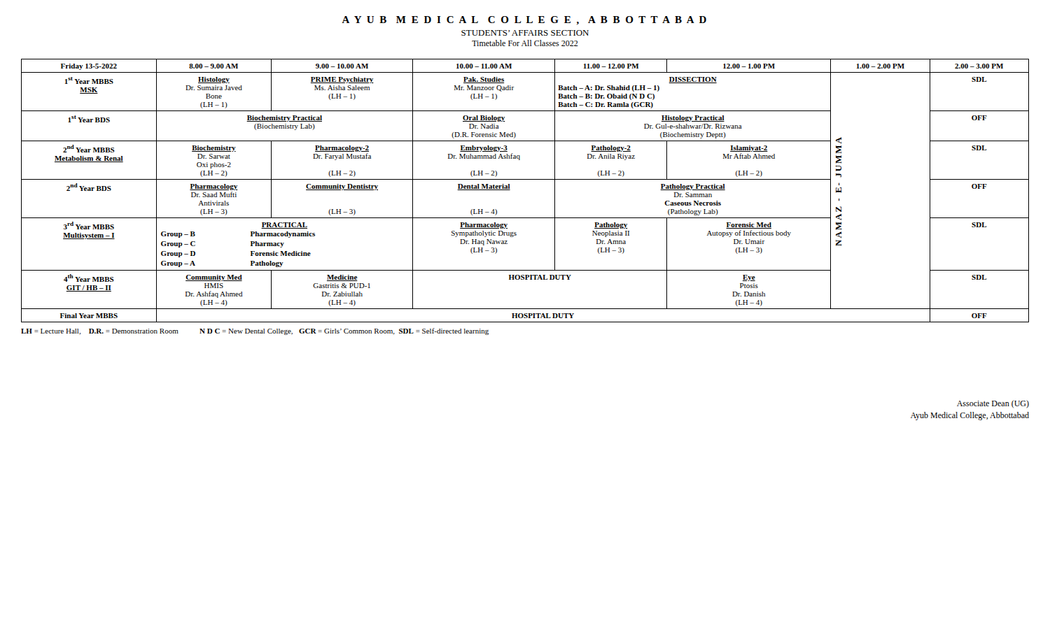A Y U B M E D I C A L C O L L E G E , A B B O T T A B A D
STUDENTS’ AFFAIRS SECTION
Timetable For All Classes 2022
| Friday 13-5-2022 | 8.00 – 9.00 AM | 9.00 – 10.00 AM | 10.00 – 11.00 AM | 11.00 – 12.00 PM | 12.00 – 1.00 PM | 1.00 – 2.00 PM | 2.00 – 3.00 PM |
| --- | --- | --- | --- | --- | --- | --- | --- |
| 1 st Year MBBS MSK | Histology Dr. Sumaira Javed Bone (LH – 1) | PRIME Psychiatry Ms. Aisha Saleem (LH – 1) | Pak. Studies Mr. Manzoor Qadir (LH – 1) | DISSECTION Batch – A: Dr. Shahid (LH – 1) Batch – B: Dr. Obaid (N D C) Batch – C: Dr. Ramla (GCR) | NAMAZ - E- JUMMA | SDL |
| 1 st Year BDS | Biochemistry Practical (Biochemistry Lab) | Oral Biology Dr. Nadia (D.R. Forensic Med) | Histology Practical Dr. Gul-e-shahwar/Dr. Rizwana (Biochemistry Deptt) | OFF |
| 2 nd Year MBBS Metabolism & Renal | Biochemistry Dr. Sarwat Oxi phos-2 (LH – 2) | Pharmacology-2 Dr. Faryal Mustafa (LH – 2) | Embryology-3 Dr. Muhammad Ashfaq (LH – 2) | Pathology-2 Dr. Anila Riyaz (LH – 2) | Islamiyat-2 Mr Aftab Ahmed (LH – 2) | SDL |
| 2 nd Year BDS | Pharmacology Dr. Saad Mufti Antivirals (LH – 3) | Community Dentistry (LH – 3) | Dental Material (LH – 4) | Pathology Practical Dr. Samman Caseous Necrosis (Pathology Lab) | OFF |
| 3 rd Year MBBS Multisystem – I | PRACTICAL / Group – B / Pharmacodynamics / / Group – C / Pharmacy / / Group – D / Forensic Medicine / / Group – A / Pathology / | Pharmacology Sympatholytic Drugs Dr. Haq Nawaz (LH – 3) | Pathology Neoplasia II Dr. Amna (LH – 3) | Forensic Med Autopsy of Infectious body Dr. Umair (LH – 3) | SDL |
| 4 th Year MBBS GIT / HB – II | Community Med HMIS Dr. Ashfaq Ahmed (LH – 4) | Medicine Gastritis & PUD-1 Dr. Zabiullah (LH – 4) | HOSPITAL DUTY | Eye Ptosis Dr. Danish (LH – 4) | SDL |
| Final Year MBBS | HOSPITAL DUTY | OFF |
LH = Lecture Hall, D.R. = Demonstration Room N D C = New Dental College, GCR = Girls’ Common Room, SDL = Self-directed learning
Associate Dean (UG)
Ayub Medical College, Abbottabad